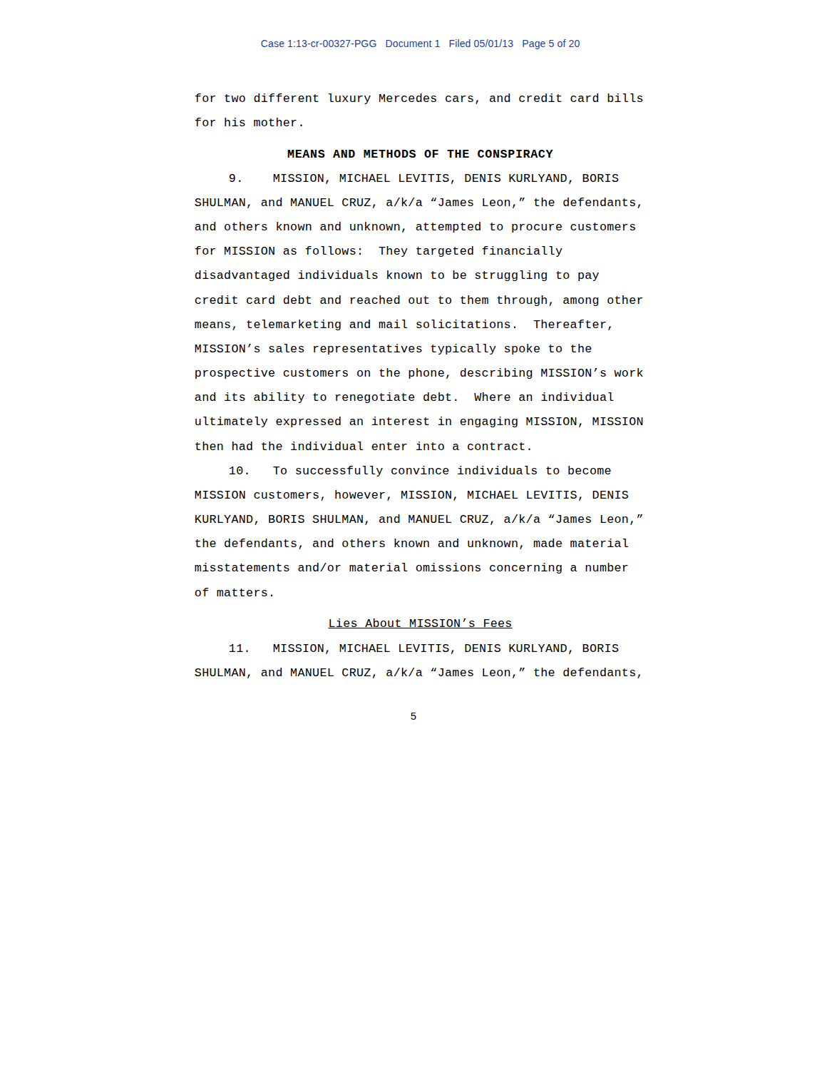Case 1:13-cr-00327-PGG Document 1 Filed 05/01/13 Page 5 of 20
for two different luxury Mercedes cars, and credit card bills for his mother.
MEANS AND METHODS OF THE CONSPIRACY
9. MISSION, MICHAEL LEVITIS, DENIS KURLYAND, BORIS SHULMAN, and MANUEL CRUZ, a/k/a “James Leon,” the defendants, and others known and unknown, attempted to procure customers for MISSION as follows: They targeted financially disadvantaged individuals known to be struggling to pay credit card debt and reached out to them through, among other means, telemarketing and mail solicitations. Thereafter, MISSION’s sales representatives typically spoke to the prospective customers on the phone, describing MISSION’s work and its ability to renegotiate debt. Where an individual ultimately expressed an interest in engaging MISSION, MISSION then had the individual enter into a contract.
10. To successfully convince individuals to become MISSION customers, however, MISSION, MICHAEL LEVITIS, DENIS KURLYAND, BORIS SHULMAN, and MANUEL CRUZ, a/k/a “James Leon,” the defendants, and others known and unknown, made material misstatements and/or material omissions concerning a number of matters.
Lies About MISSION’s Fees
11. MISSION, MICHAEL LEVITIS, DENIS KURLYAND, BORIS SHULMAN, and MANUEL CRUZ, a/k/a “James Leon,” the defendants,
5